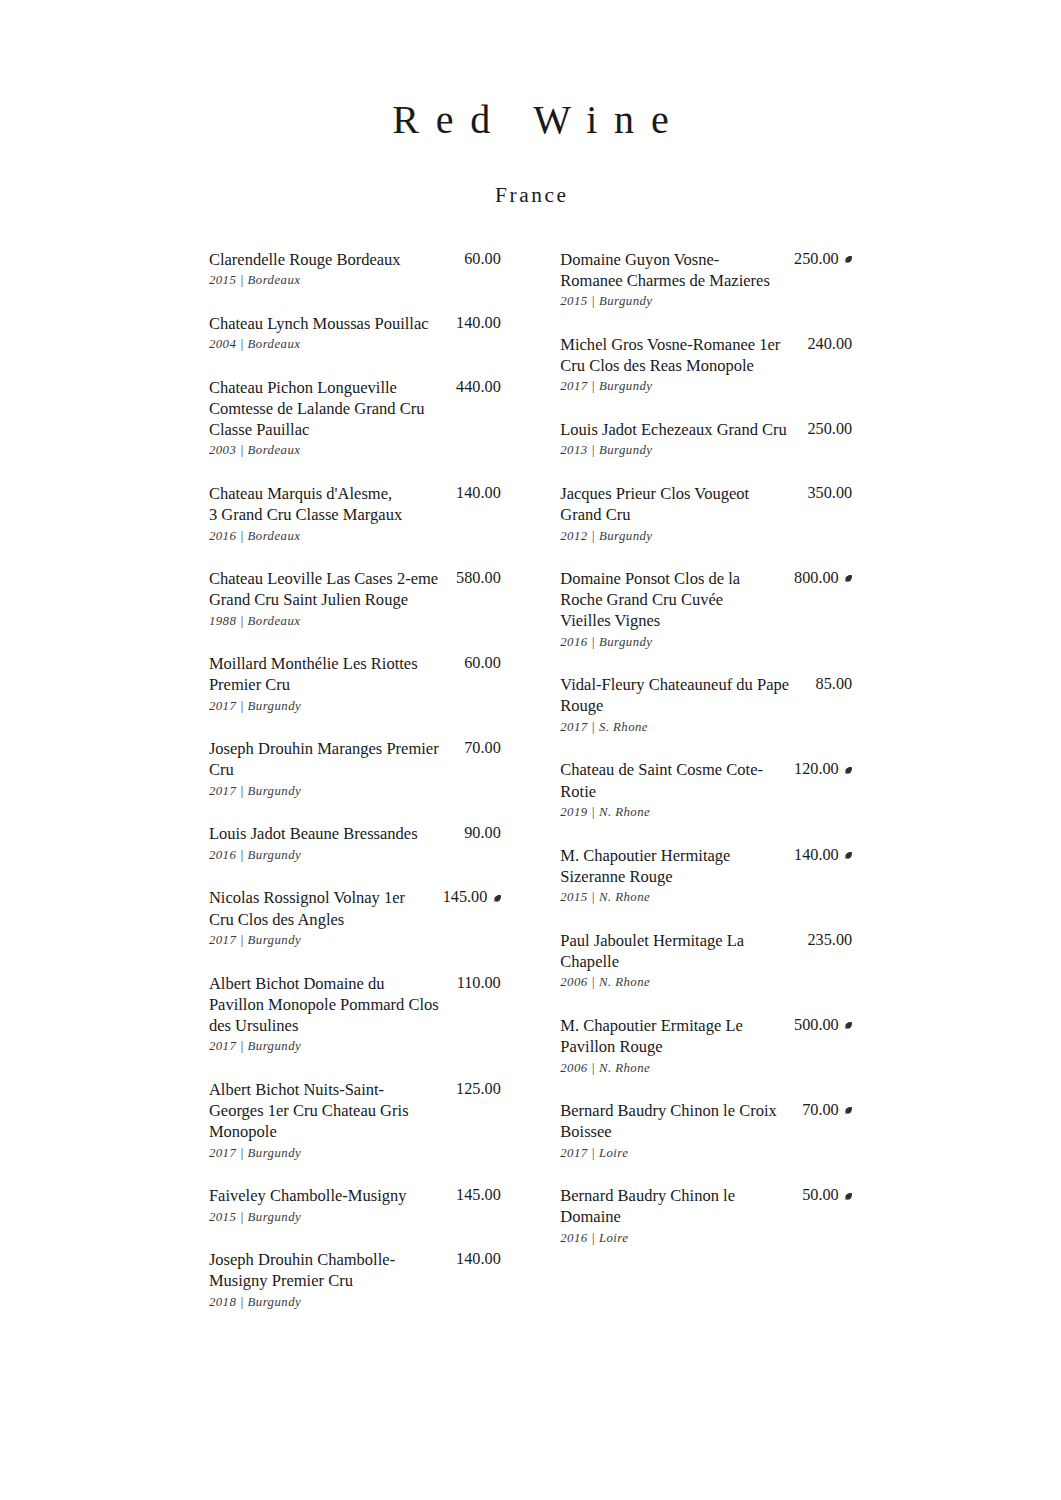Red Wine
France
Clarendelle Rouge Bordeaux
2015 | Bordeaux
60.00
Chateau Lynch Moussas Pouillac
2004 | Bordeaux
140.00
Chateau Pichon Longueville Comtesse de Lalande Grand Cru Classe Pauillac
2003 | Bordeaux
440.00
Chateau Marquis d'Alesme,
3 Grand Cru Classe Margaux
2016 | Bordeaux
140.00
Chateau Leoville Las Cases 2-eme Grand Cru Saint Julien Rouge
1988 | Bordeaux
580.00
Moillard Monthélie Les Riottes Premier Cru
2017 | Burgundy
60.00
Joseph Drouhin Maranges Premier Cru
2017 | Burgundy
70.00
Louis Jadot Beaune Bressandes
2016 | Burgundy
90.00
Nicolas Rossignol Volnay 1er Cru Clos des Angles
2017 | Burgundy
145.00
Albert Bichot Domaine du Pavillon Monopole Pommard Clos des Ursulines
2017 | Burgundy
110.00
Albert Bichot Nuits-Saint-Georges 1er Cru Chateau Gris Monopole
2017 | Burgundy
125.00
Faiveley Chambolle-Musigny
2015 | Burgundy
145.00
Joseph Drouhin Chambolle-Musigny Premier Cru
2018 | Burgundy
140.00
Domaine Guyon Vosne-Romanee Charmes de Mazieres
2015 | Burgundy
250.00
Michel Gros Vosne-Romanee 1er Cru Clos des Reas Monopole
2017 | Burgundy
240.00
Louis Jadot Echezeaux Grand Cru
2013 | Burgundy
250.00
Jacques Prieur Clos Vougeot Grand Cru
2012 | Burgundy
350.00
Domaine Ponsot Clos de la Roche Grand Cru Cuvée Vieilles Vignes
2016 | Burgundy
800.00
Vidal-Fleury Chateauneuf du Pape Rouge
2017 | S. Rhone
85.00
Chateau de Saint Cosme Cote-Rotie
2019 | N. Rhone
120.00
M. Chapoutier Hermitage Sizeranne Rouge
2015 | N. Rhone
140.00
Paul Jaboulet Hermitage La Chapelle
2006 | N. Rhone
235.00
M. Chapoutier Ermitage Le Pavillon Rouge
2006 | N. Rhone
500.00
Bernard Baudry Chinon le Croix Boissee
2017 | Loire
70.00
Bernard Baudry Chinon le Domaine
2016 | Loire
50.00